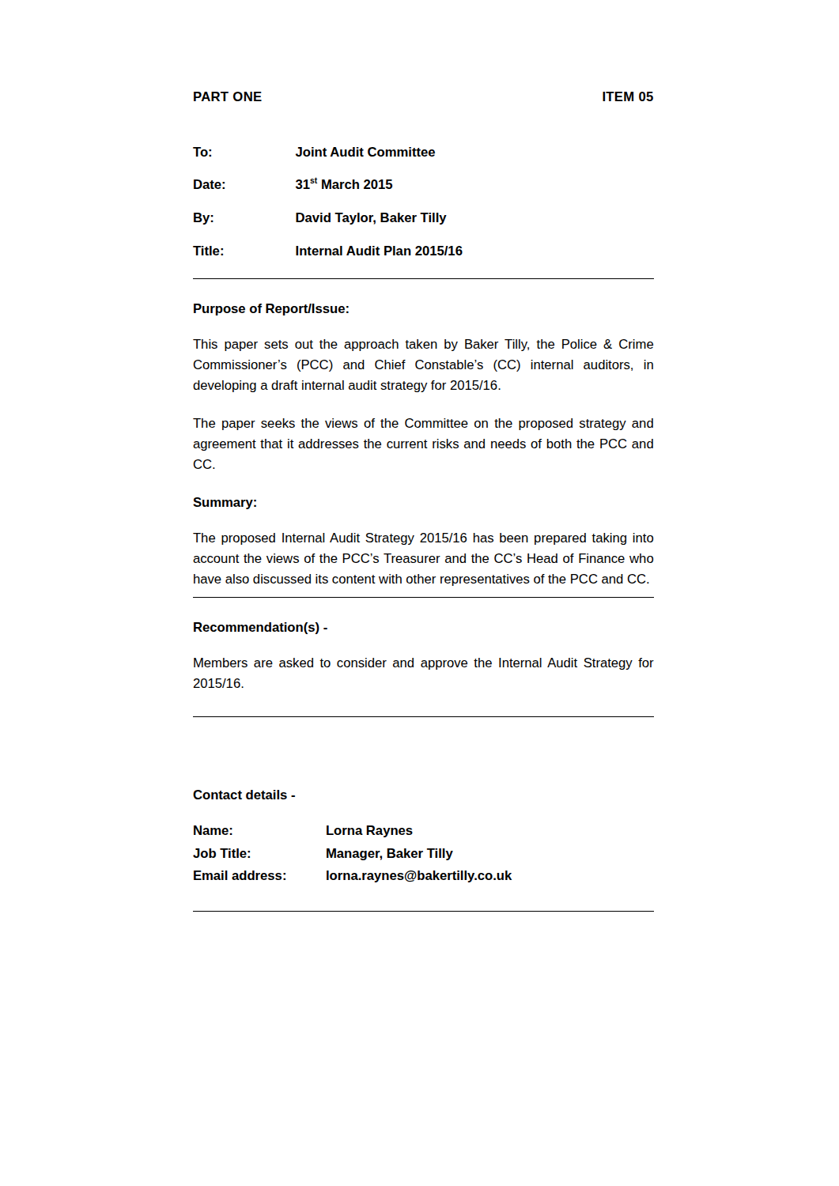PART ONE ITEM 05
| To: | Joint Audit Committee |
| Date: | 31 st March 2015 |
| By: | David Taylor, Baker Tilly |
| Title: | Internal Audit Plan 2015/16 |
Purpose of Report/Issue:
This paper sets out the approach taken by Baker Tilly, the Police & Crime Commissioner’s (PCC) and Chief Constable’s (CC) internal auditors, in developing a draft internal audit strategy for 2015/16.
The paper seeks the views of the Committee on the proposed strategy and agreement that it addresses the current risks and needs of both the PCC and CC.
Summary:
The proposed Internal Audit Strategy 2015/16 has been prepared taking into account the views of the PCC’s Treasurer and the CC’s Head of Finance who have also discussed its content with other representatives of the PCC and CC.
Recommendation(s) -
Members are asked to consider and approve the Internal Audit Strategy for 2015/16.
Contact details -
| Name: | Lorna Raynes |
| Job Title: | Manager, Baker Tilly |
| Email address: | lorna.raynes@bakertilly.co.uk |